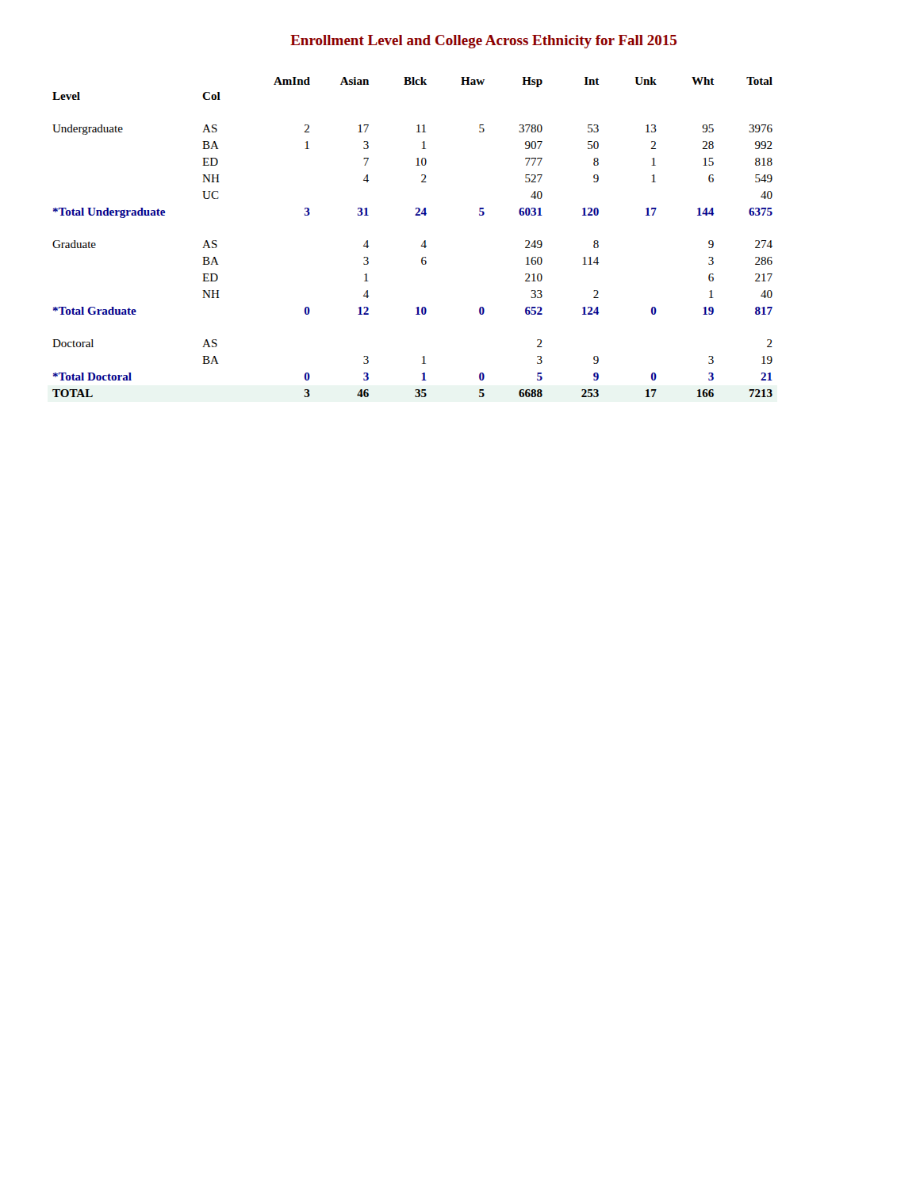Enrollment Level and College Across Ethnicity for Fall 2015
| | | AmInd | Asian | Blck | Haw | Hsp | Int | Unk | Wht | Total |
| --- | --- | --- | --- | --- | --- | --- | --- | --- | --- | --- |
| Level | Col | |
| Undergraduate | AS | 2 | 17 | 11 | 5 | 3780 | 53 | 13 | 95 | 3976 |
| | BA | 1 | 3 | 1 | | 907 | 50 | 2 | 28 | 992 |
| | ED | | 7 | 10 | | 777 | 8 | 1 | 15 | 818 |
| | NH | | 4 | 2 | | 527 | 9 | 1 | 6 | 549 |
| | UC | | | | | 40 | | | | 40 |
| *Total Undergraduate | | 3 | 31 | 24 | 5 | 6031 | 120 | 17 | 144 | 6375 |
| Graduate | AS | | 4 | 4 | | 249 | 8 | | 9 | 274 |
| | BA | | 3 | 6 | | 160 | 114 | | 3 | 286 |
| | ED | | 1 | | | 210 | | | 6 | 217 |
| | NH | | 4 | | | 33 | 2 | | 1 | 40 |
| *Total Graduate | | 0 | 12 | 10 | 0 | 652 | 124 | 0 | 19 | 817 |
| Doctoral | AS | | | | | 2 | | | | 2 |
| | BA | | 3 | 1 | | 3 | 9 | | 3 | 19 |
| *Total Doctoral | | 0 | 3 | 1 | 0 | 5 | 9 | 0 | 3 | 21 |
| TOTAL | | 3 | 46 | 35 | 5 | 6688 | 253 | 17 | 166 | 7213 |